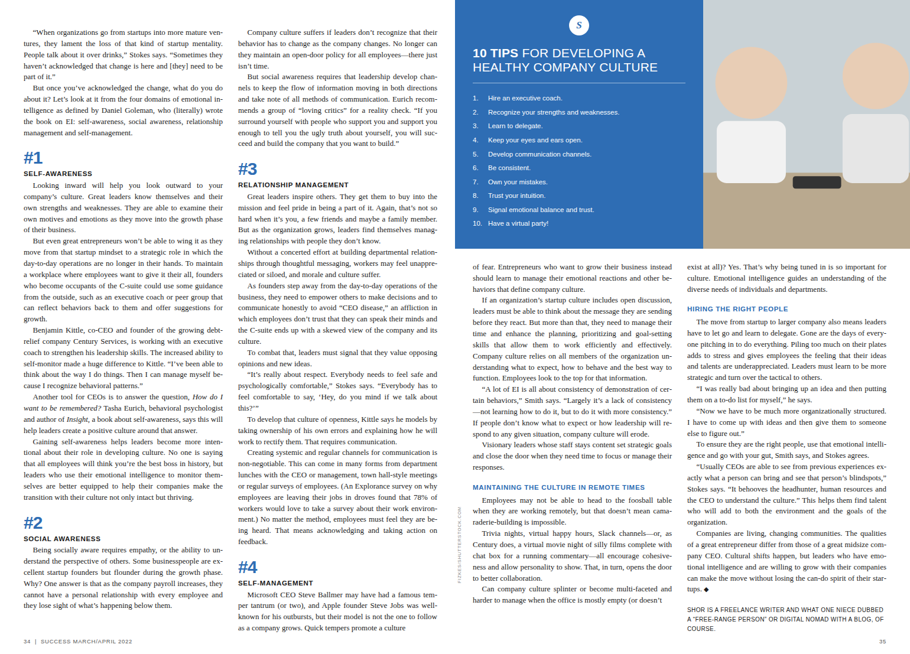“When organizations go from startups into more mature ventures, they lament the loss of that kind of startup mentality. People talk about it over drinks,” Stokes says. “Sometimes they haven’t acknowledged that change is here and [they] need to be part of it.”
But once you’ve acknowledged the change, what do you do about it? Let’s look at it from the four domains of emotional intelligence as defined by Daniel Goleman, who (literally) wrote the book on EI: self-awareness, social awareness, relationship management and self-management.
#1
SELF-AWARENESS
Looking inward will help you look outward to your company’s culture. Great leaders know themselves and their own strengths and weaknesses. They are able to examine their own motives and emotions as they move into the growth phase of their business.
But even great entrepreneurs won’t be able to wing it as they move from that startup mindset to a strategic role in which the day-to-day operations are no longer in their hands. To maintain a workplace where employees want to give it their all, founders who become occupants of the C-suite could use some guidance from the outside, such as an executive coach or peer group that can reflect behaviors back to them and offer suggestions for growth.
Benjamin Kittle, co-CEO and founder of the growing debt-relief company Century Services, is working with an executive coach to strengthen his leadership skills. The increased ability to self-monitor made a huge difference to Kittle. “I’ve been able to think about the way I do things. Then I can manage myself because I recognize behavioral patterns.”
Another tool for CEOs is to answer the question, How do I want to be remembered? Tasha Eurich, behavioral psychologist and author of Insight, a book about self-awareness, says this will help leaders create a positive culture around that answer.
Gaining self-awareness helps leaders become more intentional about their role in developing culture. No one is saying that all employees will think you’re the best boss in history, but leaders who use their emotional intelligence to monitor themselves are better equipped to help their companies make the transition with their culture not only intact but thriving.
#2
SOCIAL AWARENESS
Being socially aware requires empathy, or the ability to understand the perspective of others. Some businesspeople are excellent startup founders but flounder during the growth phase. Why? One answer is that as the company payroll increases, they cannot have a personal relationship with every employee and they lose sight of what’s happening below them.
Company culture suffers if leaders don’t recognize that their behavior has to change as the company changes. No longer can they maintain an open-door policy for all employees—there just isn’t time.
But social awareness requires that leadership develop channels to keep the flow of information moving in both directions and take note of all methods of communication. Eurich recommends a group of “loving critics” for a reality check. “If you surround yourself with people who support you and support you enough to tell you the ugly truth about yourself, you will succeed and build the company that you want to build.”
#3
RELATIONSHIP MANAGEMENT
Great leaders inspire others. They get them to buy into the mission and feel pride in being a part of it. Again, that’s not so hard when it’s you, a few friends and maybe a family member. But as the organization grows, leaders find themselves managing relationships with people they don’t know.
Without a concerted effort at building departmental relationships through thoughtful messaging, workers may feel unappreciated or siloed, and morale and culture suffer.
As founders step away from the day-to-day operations of the business, they need to empower others to make decisions and to communicate honestly to avoid “CEO disease,” an affliction in which employees don’t trust that they can speak their minds and the C-suite ends up with a skewed view of the company and its culture.
To combat that, leaders must signal that they value opposing opinions and new ideas.
“It’s really about respect. Everybody needs to feel safe and psychologically comfortable,” Stokes says. “Everybody has to feel comfortable to say, ‘Hey, do you mind if we talk about this?’”
To develop that culture of openness, Kittle says he models by taking ownership of his own errors and explaining how he will work to rectify them. That requires communication.
Creating systemic and regular channels for communication is non-negotiable. This can come in many forms from department lunches with the CEO or management, town hall-style meetings or regular surveys of employees. (An Explorance survey on why employees are leaving their jobs in droves found that 78% of workers would love to take a survey about their work environment.) No matter the method, employees must feel they are being heard. That means acknowledging and taking action on feedback.
#4
SELF-MANAGEMENT
Microsoft CEO Steve Ballmer may have had a famous temper tantrum (or two), and Apple founder Steve Jobs was well-known for his outbursts, but their model is not the one to follow as a company grows. Quick tempers promote a culture
34 | SUCCESS MARCH/APRIL 2022
S
10 TIPS FOR DEVELOPING A HEALTHY COMPANY CULTURE
1. Hire an executive coach.
2. Recognize your strengths and weaknesses.
3. Learn to delegate.
4. Keep your eyes and ears open.
5. Develop communication channels.
6. Be consistent.
7. Own your mistakes.
8. Trust your intuition.
9. Signal emotional balance and trust.
10. Have a virtual party!
of fear. Entrepreneurs who want to grow their business instead should learn to manage their emotional reactions and other behaviors that define company culture.
If an organization’s startup culture includes open discussion, leaders must be able to think about the message they are sending before they react. But more than that, they need to manage their time and enhance the planning, prioritizing and goal-setting skills that allow them to work efficiently and effectively. Company culture relies on all members of the organization understanding what to expect, how to behave and the best way to function. Employees look to the top for that information.
“A lot of EI is all about consistency of demonstration of certain behaviors,” Smith says. “Largely it’s a lack of consistency—not learning how to do it, but to do it with more consistency.” If people don’t know what to expect or how leadership will respond to any given situation, company culture will erode.
Visionary leaders whose staff stays content set strategic goals and close the door when they need time to focus or manage their responses.
MAINTAINING THE CULTURE IN REMOTE TIMES
Employees may not be able to head to the foosball table when they are working remotely, but that doesn’t mean camaraderie-building is impossible.
Trivia nights, virtual happy hours, Slack channels—or, as Century does, a virtual movie night of silly films complete with chat box for a running commentary—all encourage cohesiveness and allow personality to show. That, in turn, opens the door to better collaboration.
Can company culture splinter or become multi-faceted and harder to manage when the office is mostly empty (or doesn’t
exist at all)? Yes. That’s why being tuned in is so important for culture. Emotional intelligence guides an understanding of the diverse needs of individuals and departments.
HIRING THE RIGHT PEOPLE
The move from startup to larger company also means leaders have to let go and learn to delegate. Gone are the days of everyone pitching in to do everything. Piling too much on their plates adds to stress and gives employees the feeling that their ideas and talents are underappreciated. Leaders must learn to be more strategic and turn over the tactical to others.
“I was really bad about bringing up an idea and then putting them on a to-do list for myself,” he says.
“Now we have to be much more organizationally structured. I have to come up with ideas and then give them to someone else to figure out.”
To ensure they are the right people, use that emotional intelligence and go with your gut, Smith says, and Stokes agrees.
“Usually CEOs are able to see from previous experiences exactly what a person can bring and see that person’s blindspots,” Stokes says. “It behooves the headhunter, human resources and the CEO to understand the culture.” This helps them find talent who will add to both the environment and the goals of the organization.
Companies are living, changing communities. The qualities of a great entrepreneur differ from those of a great midsize company CEO. Cultural shifts happen, but leaders who have emotional intelligence and are willing to grow with their companies can make the move without losing the can-do spirit of their startups. ◆
SHOR IS A FREELANCE WRITER AND WHAT ONE NIECE DUBBED A “FREE-RANGE PERSON” OR DIGITAL NOMAD WITH A BLOG, OF COURSE.
FIZKES/SHUTTERSTOCK.COM
35